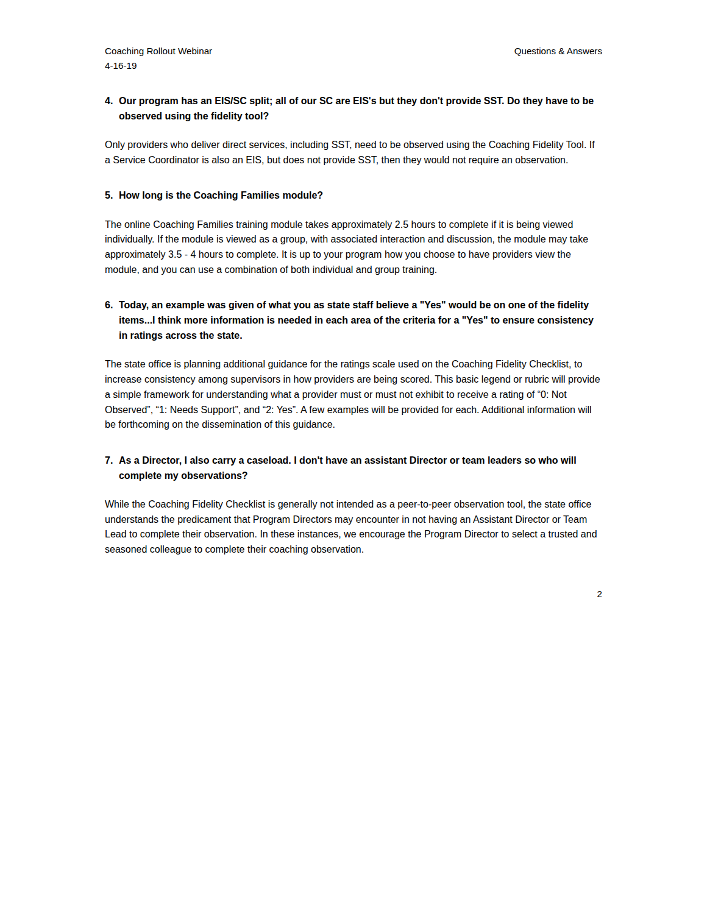Coaching Rollout Webinar 4-16-19
Questions & Answers
Our program has an EIS/SC split; all of our SC are EIS's but they don't provide SST. Do they have to be observed using the fidelity tool?
Only providers who deliver direct services, including SST, need to be observed using the Coaching Fidelity Tool. If a Service Coordinator is also an EIS, but does not provide SST, then they would not require an observation.
How long is the Coaching Families module?
The online Coaching Families training module takes approximately 2.5 hours to complete if it is being viewed individually. If the module is viewed as a group, with associated interaction and discussion, the module may take approximately 3.5 - 4 hours to complete. It is up to your program how you choose to have providers view the module, and you can use a combination of both individual and group training.
Today, an example was given of what you as state staff believe a "Yes" would be on one of the fidelity items...I think more information is needed in each area of the criteria for a "Yes" to ensure consistency in ratings across the state.
The state office is planning additional guidance for the ratings scale used on the Coaching Fidelity Checklist, to increase consistency among supervisors in how providers are being scored. This basic legend or rubric will provide a simple framework for understanding what a provider must or must not exhibit to receive a rating of “0: Not Observed”, “1: Needs Support”, and “2: Yes”. A few examples will be provided for each. Additional information will be forthcoming on the dissemination of this guidance.
As a Director, I also carry a caseload. I don't have an assistant Director or team leaders so who will complete my observations?
While the Coaching Fidelity Checklist is generally not intended as a peer-to-peer observation tool, the state office understands the predicament that Program Directors may encounter in not having an Assistant Director or Team Lead to complete their observation. In these instances, we encourage the Program Director to select a trusted and seasoned colleague to complete their coaching observation.
2